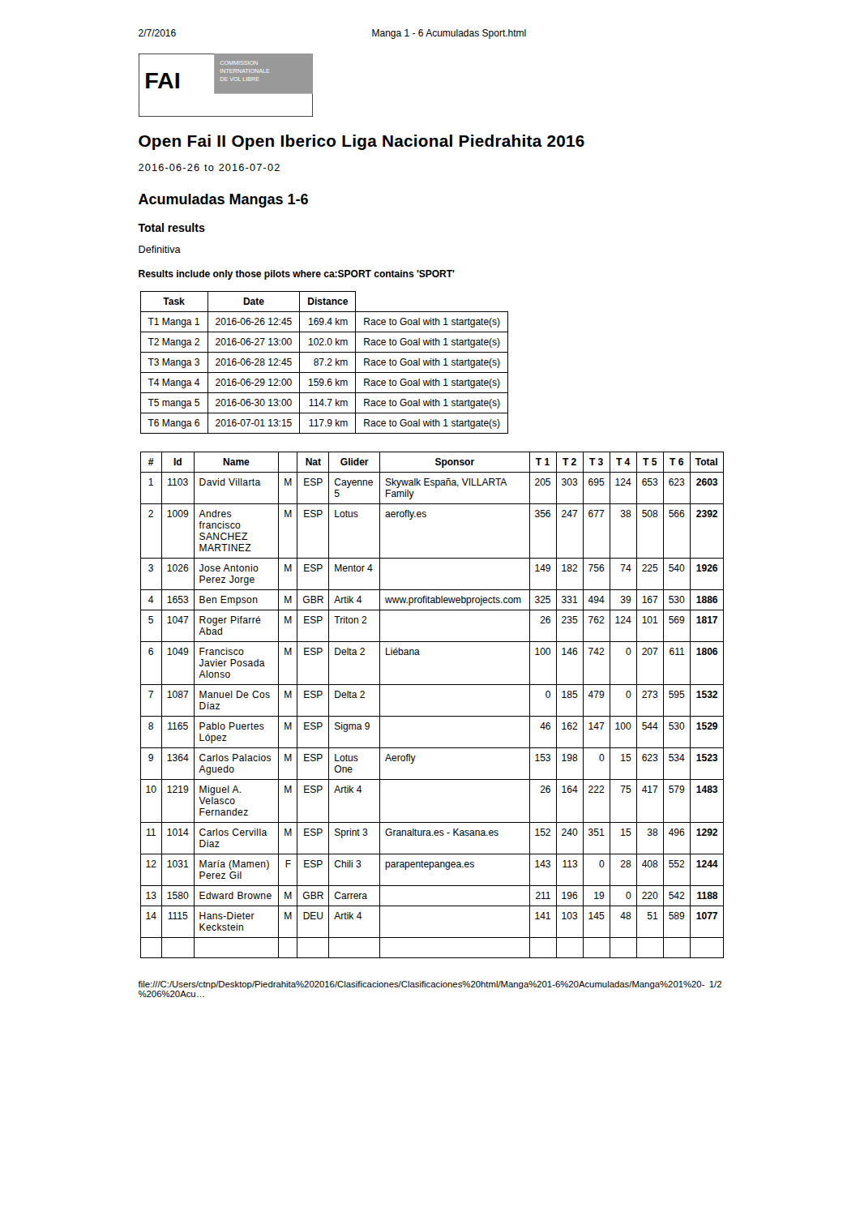2/7/2016
Manga 1 - 6 Acumuladas Sport.html
Open Fai II Open Iberico Liga Nacional Piedrahita 2016
2016-06-26 to 2016-07-02
Acumuladas Mangas 1-6
Total results
Definitiva
Results include only those pilots where ca:SPORT contains 'SPORT'
| Task | Date | Distance | |
| T1 Manga 1 | 2016-06-26 12:45 | 169.4 km | Race to Goal with 1 startgate(s) |
| T2 Manga 2 | 2016-06-27 13:00 | 102.0 km | Race to Goal with 1 startgate(s) |
| T3 Manga 3 | 2016-06-28 12:45 | 87.2 km | Race to Goal with 1 startgate(s) |
| T4 Manga 4 | 2016-06-29 12:00 | 159.6 km | Race to Goal with 1 startgate(s) |
| T5 manga 5 | 2016-06-30 13:00 | 114.7 km | Race to Goal with 1 startgate(s) |
| T6 Manga 6 | 2016-07-01 13:15 | 117.9 km | Race to Goal with 1 startgate(s) |
| # | Id | Name | | Nat | Glider | Sponsor | T 1 | T 2 | T 3 | T 4 | T 5 | T 6 | Total |
| --- | --- | --- | --- | --- | --- | --- | --- | --- | --- | --- | --- | --- | --- |
| 1 | 1103 | David Villarta | M | ESP | Cayenne 5 | Skywalk España, VILLARTA Family | 205 | 303 | 695 | 124 | 653 | 623 | 2603 |
| 2 | 1009 | Andres francisco SANCHEZ MARTINEZ | M | ESP | Lotus | aerofly.es | 356 | 247 | 677 | 38 | 508 | 566 | 2392 |
| 3 | 1026 | Jose Antonio Perez Jorge | M | ESP | Mentor 4 | | 149 | 182 | 756 | 74 | 225 | 540 | 1926 |
| 4 | 1653 | Ben Empson | M | GBR | Artik 4 | www.profitablewebprojects.com | 325 | 331 | 494 | 39 | 167 | 530 | 1886 |
| 5 | 1047 | Roger Pifarré Abad | M | ESP | Triton 2 | | 26 | 235 | 762 | 124 | 101 | 569 | 1817 |
| 6 | 1049 | Francisco Javier Posada Alonso | M | ESP | Delta 2 | Liébana | 100 | 146 | 742 | 0 | 207 | 611 | 1806 |
| 7 | 1087 | Manuel De Cos Díaz | M | ESP | Delta 2 | | 0 | 185 | 479 | 0 | 273 | 595 | 1532 |
| 8 | 1165 | Pablo Puertes López | M | ESP | Sigma 9 | | 46 | 162 | 147 | 100 | 544 | 530 | 1529 |
| 9 | 1364 | Carlos Palacios Aguedo | M | ESP | Lotus One | Aerofly | 153 | 198 | 0 | 15 | 623 | 534 | 1523 |
| 10 | 1219 | Miguel A. Velasco Fernandez | M | ESP | Artik 4 | | 26 | 164 | 222 | 75 | 417 | 579 | 1483 |
| 11 | 1014 | Carlos Cervilla Diaz | M | ESP | Sprint 3 | Granaltura.es - Kasana.es | 152 | 240 | 351 | 15 | 38 | 496 | 1292 |
| 12 | 1031 | María (Mamen) Perez Gil | F | ESP | Chili 3 | parapentepangea.es | 143 | 113 | 0 | 28 | 408 | 552 | 1244 |
| 13 | 1580 | Edward Browne | M | GBR | Carrera | | 211 | 196 | 19 | 0 | 220 | 542 | 1188 |
| 14 | 1115 | Hans-Dieter Keckstein | M | DEU | Artik 4 | | 141 | 103 | 145 | 48 | 51 | 589 | 1077 |
file:///C:/Users/ctnp/Desktop/Piedrahita%202016/Clasificaciones/Clasificaciones%20html/Manga%201-6%20Acumuladas/Manga%201%20-%206%20Acu…
1/2